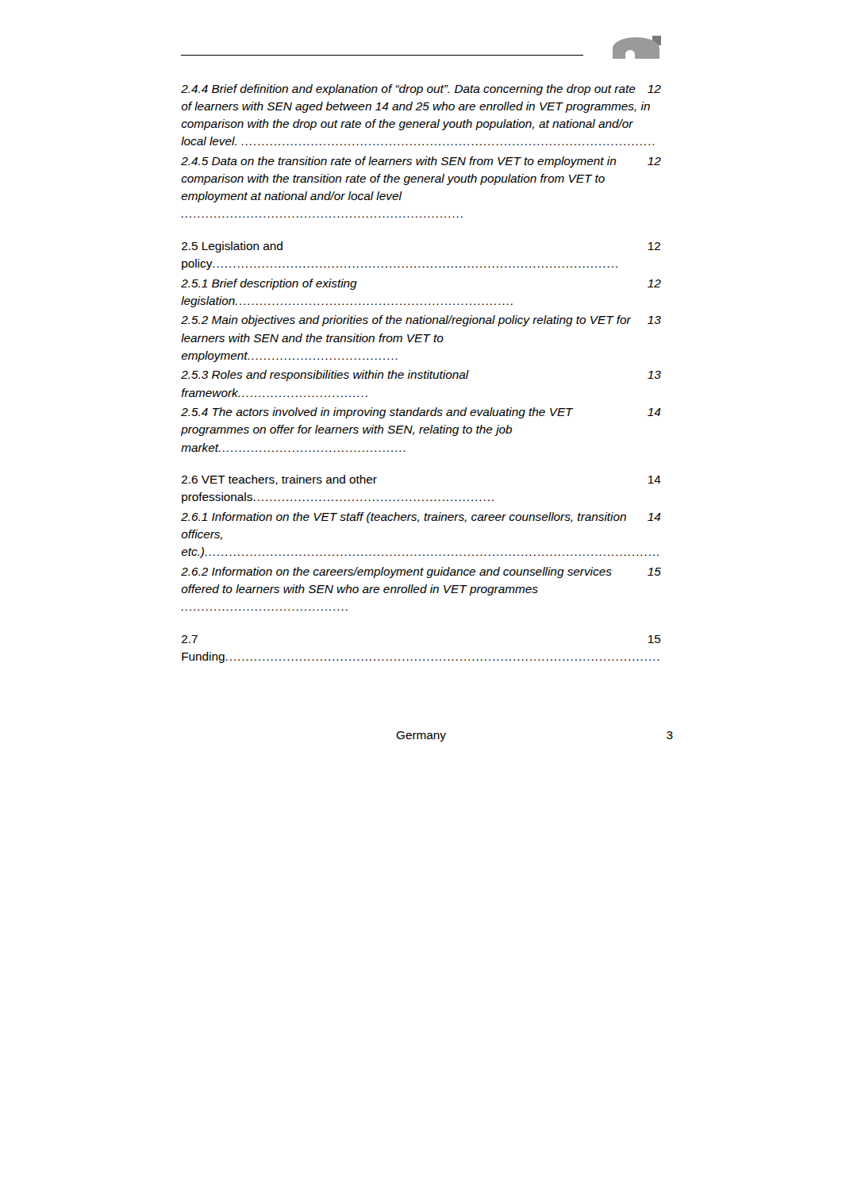12 2.4.4 Brief definition and explanation of “drop out”. Data concerning the drop out rate of learners with SEN aged between 14 and 25 who are enrolled in VET programmes, in comparison with the drop out rate of the general youth population, at national and/or local level. .....................................................................................................
12 2.4.5 Data on the transition rate of learners with SEN from VET to employment in comparison with the transition rate of the general youth population from VET to employment at national and/or local level .....................................................................
12 2.5 Legislation and policy...................................................................................................
12 2.5.1 Brief description of existing legislation....................................................................
13 2.5.2 Main objectives and priorities of the national/regional policy relating to VET for learners with SEN and the transition from VET to employment.....................................
13 2.5.3 Roles and responsibilities within the institutional framework................................
14 2.5.4 The actors involved in improving standards and evaluating the VET programmes on offer for learners with SEN, relating to the job market..............................................
14 2.6 VET teachers, trainers and other professionals...........................................................
14 2.6.1 Information on the VET staff (teachers, trainers, career counsellors, transition officers, etc.).................................................................................................................
15 2.6.2 Information on the careers/employment guidance and counselling services offered to learners with SEN who are enrolled in VET programmes .........................................
15 2.7 Funding.......................................................................................................................
Germany
3